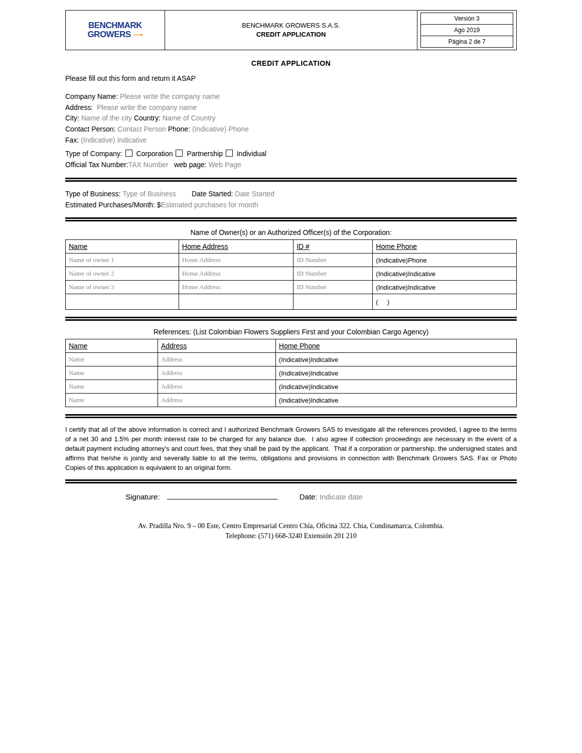| BENCHMARK GROWERS ⟶ | BENCHMARK GROWERS S.A.S. CREDIT APPLICATION | / Versión 3 / / Ago 2019 / / Página 2 de 7 / |
CREDIT APPLICATION
Please fill out this form and return it ASAP
Company Name: Please write the company name
Address: Please write the company name
City: Name of the city Country: Name of Country
Contact Person: Contact Person Phone: (Indicative) Phone
Fax: (Indicative) Indicative
Type of Company: Corporation Partnership Individual
Official Tax Number:TAX Number web page: Web Page
Type of Business: Type of Business Date Started: Date Started
Estimated Purchases/Month: $Estimated purchases for month
Name of Owner(s) or an Authorized Officer(s) of the Corporation:
| Name | Home Address | ID # | Home Phone |
| --- | --- | --- | --- |
| Name of owner 1 | Home Address | ID Number | ( Indicative ) Phone |
| Name of owner 2 | Home Address | ID Number | ( Indicative ) Indicative |
| Name of owner 3 | Home Address | ID Number | ( Indicative ) Indicative |
| | | | ( ) |
References: (List Colombian Flowers Suppliers First and your Colombian Cargo Agency)
| Name | Address | Home Phone |
| --- | --- | --- |
| Name | Address | ( Indicative ) Indicative |
| Name | Address | ( Indicative ) Indicative |
| Name | Address | ( Indicative ) Indicative |
| Name | Address | ( Indicative ) Indicative |
I certify that all of the above information is correct and I authorized Benchmark Growers SAS to investigate all the references provided, I agree to the terms of a net 30 and 1.5% per month interest rate to be charged for any balance due. I also agree if collection proceedings are necessary in the event of a default payment including attorney's and court fees, that they shall be paid by the applicant. That if a corporation or partnership, the undersigned states and affirms that he/she is jointly and severally liable to all the terms, obligations and provisions in connection with Benchmark Growers SAS. Fax or Photo Copies of this application is equivalent to an original form.
Signature: Date: Indicate date
Av. Pradilla Nro. 9 – 00 Este, Centro Empresarial Centro Chía, Oficina 322. Chia, Cundinamarca, Colombia.
Telephone: (571) 668-3240 Extensión 201 210